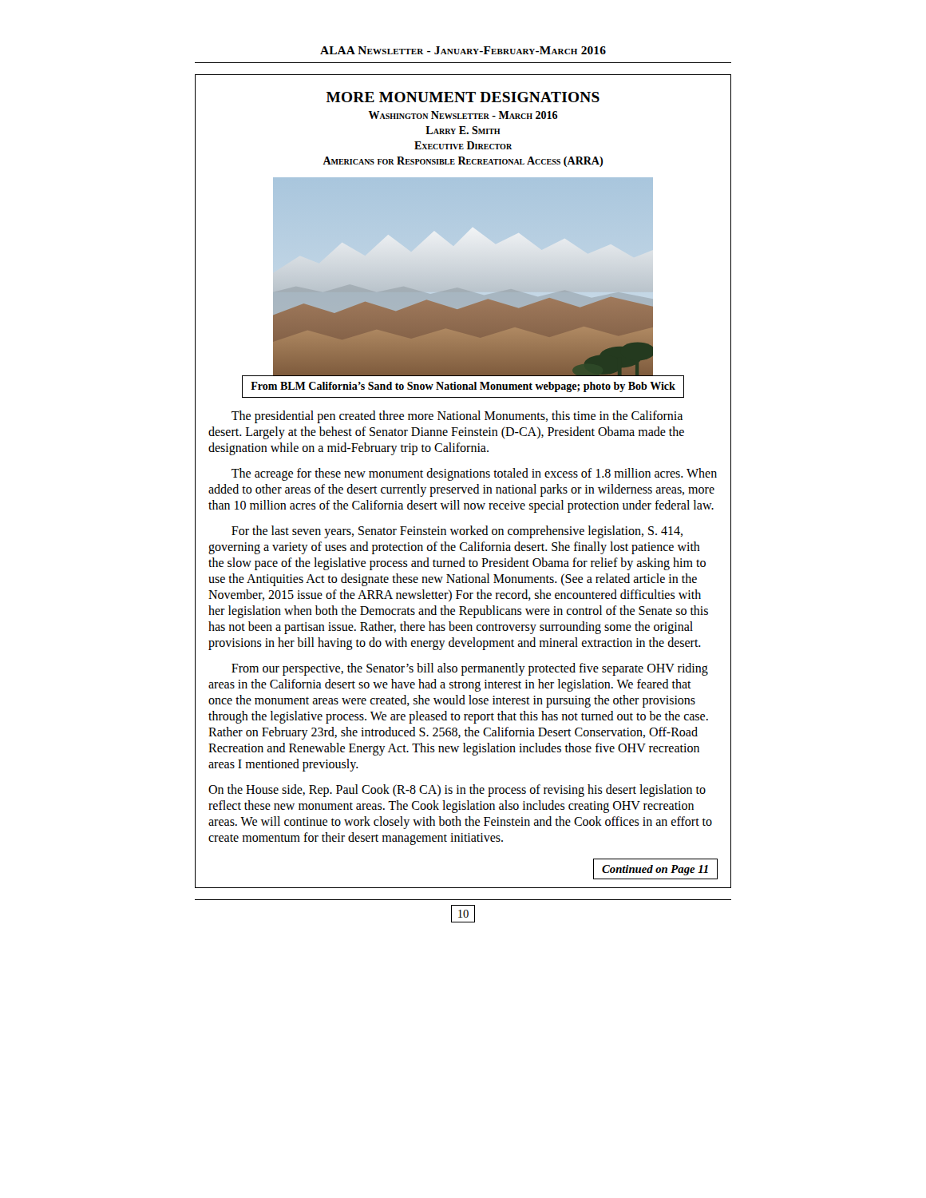ALAA Newsletter - January-February-March 2016
MORE MONUMENT DESIGNATIONS
Washington Newsletter - March 2016
Larry E. Smith
Executive Director
Americans for Responsible Recreational Access (ARRA)
From BLM California’s Sand to Snow National Monument webpage; photo by Bob Wick
The presidential pen created three more National Monuments, this time in the California desert. Largely at the behest of Senator Dianne Feinstein (D-CA), President Obama made the designation while on a mid-February trip to California.
The acreage for these new monument designations totaled in excess of 1.8 million acres. When added to other areas of the desert currently preserved in national parks or in wilderness areas, more than 10 million acres of the California desert will now receive special protection under federal law.
For the last seven years, Senator Feinstein worked on comprehensive legislation, S. 414, governing a variety of uses and protection of the California desert. She finally lost patience with the slow pace of the legislative process and turned to President Obama for relief by asking him to use the Antiquities Act to designate these new National Monuments. (See a related article in the November, 2015 issue of the ARRA newsletter) For the record, she encountered difficulties with her legislation when both the Democrats and the Republicans were in control of the Senate so this has not been a partisan issue. Rather, there has been controversy surrounding some the original provisions in her bill having to do with energy development and mineral extraction in the desert.
From our perspective, the Senator’s bill also permanently protected five separate OHV riding areas in the California desert so we have had a strong interest in her legislation. We feared that once the monument areas were created, she would lose interest in pursuing the other provisions through the legislative process. We are pleased to report that this has not turned out to be the case. Rather on February 23rd, she introduced S. 2568, the California Desert Conservation, Off-Road Recreation and Renewable Energy Act. This new legislation includes those five OHV recreation areas I mentioned previously.
On the House side, Rep. Paul Cook (R-8 CA) is in the process of revising his desert legislation to reflect these new monument areas. The Cook legislation also includes creating OHV recreation areas. We will continue to work closely with both the Feinstein and the Cook offices in an effort to create momentum for their desert management initiatives.
Continued on Page 11
10